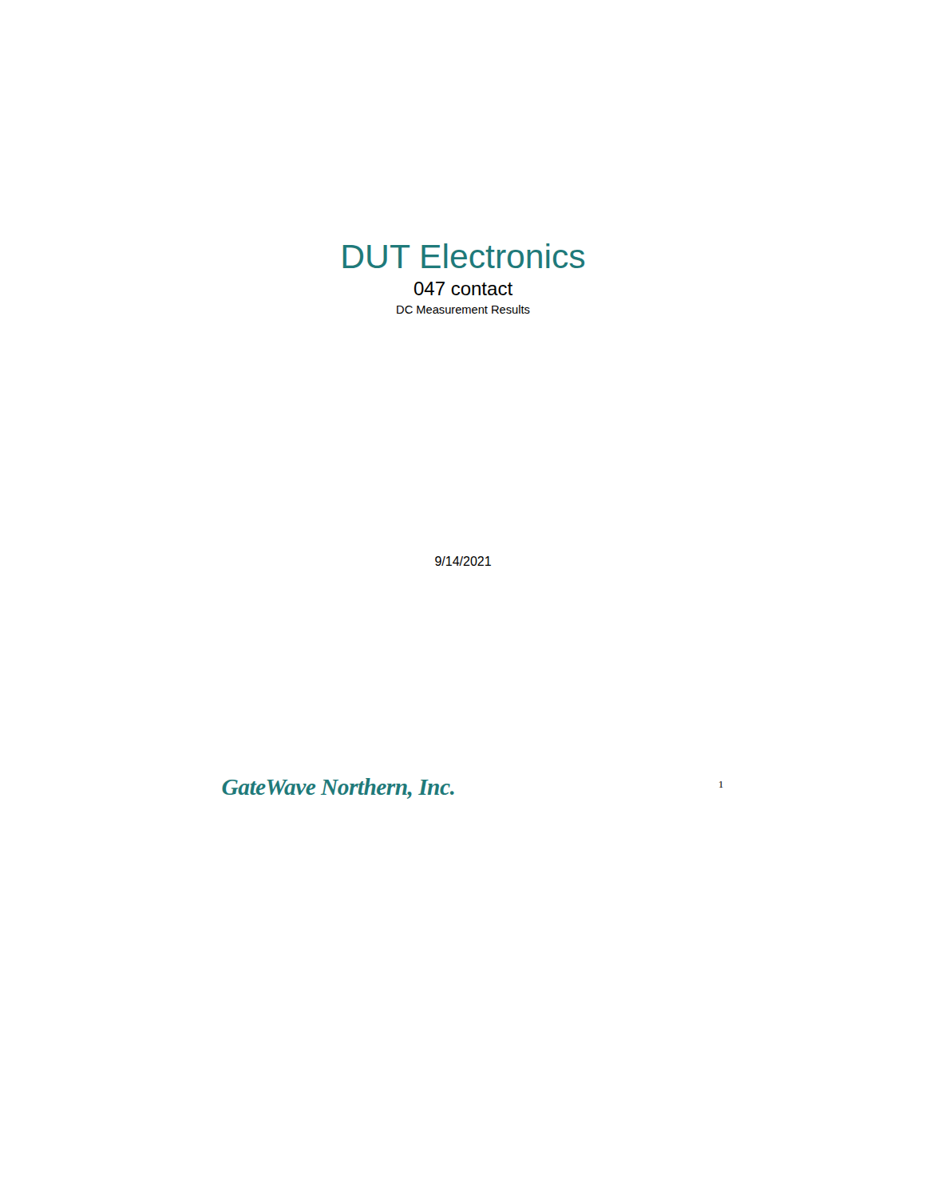DUT Electronics
047 contact
DC Measurement Results
9/14/2021
1 GateWave Northern, Inc.